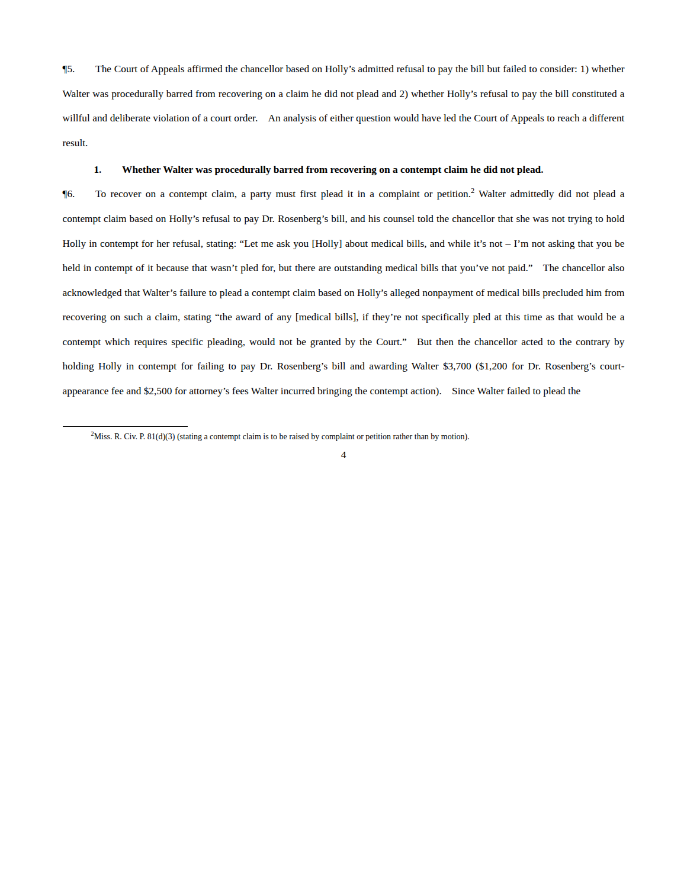¶5.  The Court of Appeals affirmed the chancellor based on Holly’s admitted refusal to pay the bill but failed to consider: 1) whether Walter was procedurally barred from recovering on a claim he did not plead and 2) whether Holly’s refusal to pay the bill constituted a willful and deliberate violation of a court order. An analysis of either question would have led the Court of Appeals to reach a different result.
1.  Whether Walter was procedurally barred from recovering on a contempt claim he did not plead.
¶6.  To recover on a contempt claim, a party must first plead it in a complaint or petition.2 Walter admittedly did not plead a contempt claim based on Holly’s refusal to pay Dr. Rosenberg’s bill, and his counsel told the chancellor that she was not trying to hold Holly in contempt for her refusal, stating: “Let me ask you [Holly] about medical bills, and while it’s not – I’m not asking that you be held in contempt of it because that wasn’t pled for, but there are outstanding medical bills that you’ve not paid.” The chancellor also acknowledged that Walter’s failure to plead a contempt claim based on Holly’s alleged nonpayment of medical bills precluded him from recovering on such a claim, stating “the award of any [medical bills], if they’re not specifically pled at this time as that would be a contempt which requires specific pleading, would not be granted by the Court.” But then the chancellor acted to the contrary by holding Holly in contempt for failing to pay Dr. Rosenberg’s bill and awarding Walter $3,700 ($1,200 for Dr. Rosenberg’s court-appearance fee and $2,500 for attorney’s fees Walter incurred bringing the contempt action). Since Walter failed to plead the
2Miss. R. Civ. P. 81(d)(3) (stating a contempt claim is to be raised by complaint or petition rather than by motion).
4